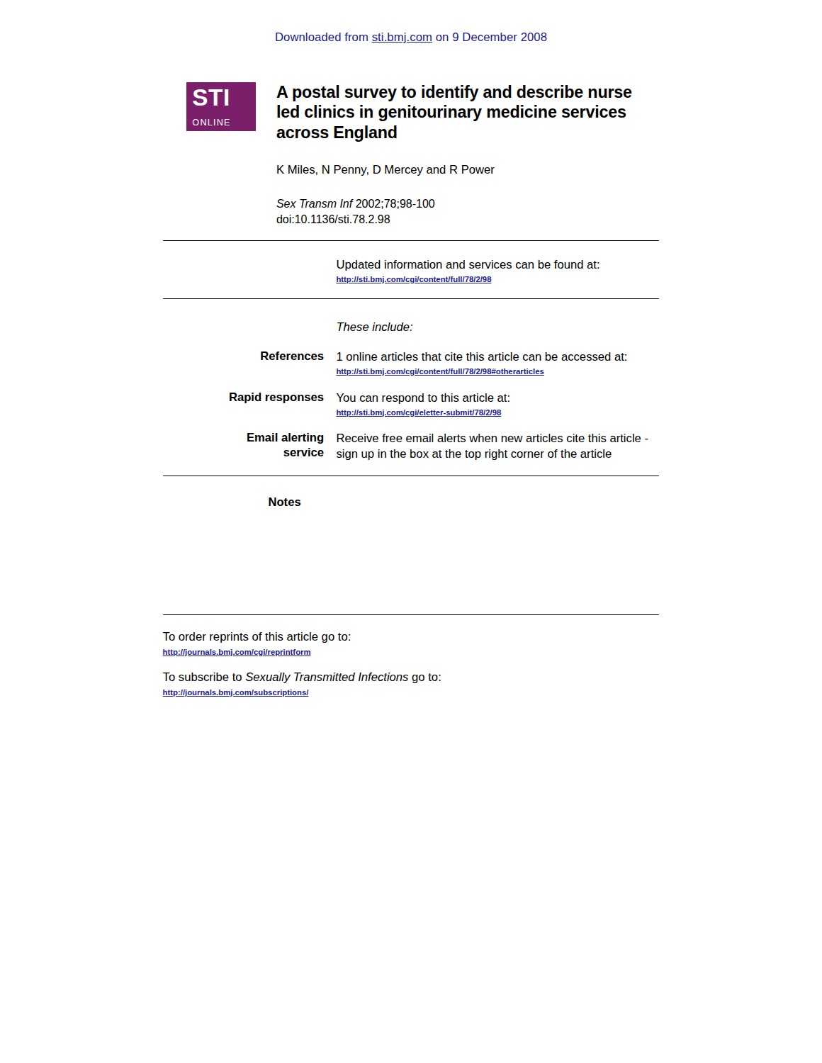Downloaded from sti.bmj.com on 9 December 2008
STI ONLINE
A postal survey to identify and describe nurse led clinics in genitourinary medicine services across England
K Miles, N Penny, D Mercey and R Power
Sex Transm Inf 2002;78;98-100
doi:10.1136/sti.78.2.98
Updated information and services can be found at: http://sti.bmj.com/cgi/content/full/78/2/98
These include:
References
1 online articles that cite this article can be accessed at: http://sti.bmj.com/cgi/content/full/78/2/98#otherarticles
Rapid responses
You can respond to this article at: http://sti.bmj.com/cgi/eletter-submit/78/2/98
Email alerting
service
Receive free email alerts when new articles cite this article - sign up in the box at the top right corner of the article
Notes
To order reprints of this article go to:
http://journals.bmj.com/cgi/reprintform
To subscribe to Sexually Transmitted Infections go to:
http://journals.bmj.com/subscriptions/